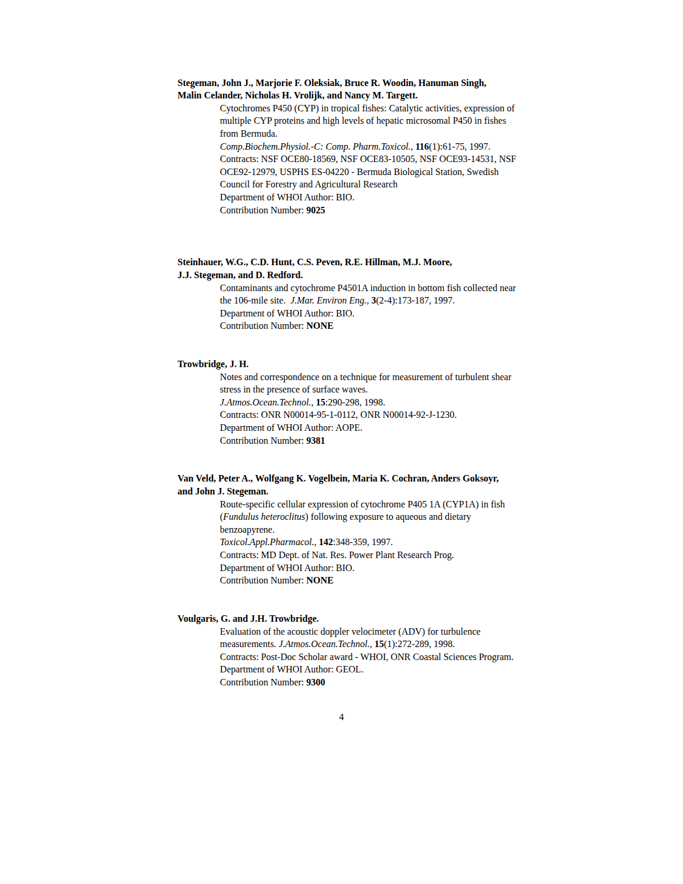Stegeman, John J., Marjorie F. Oleksiak, Bruce R. Woodin, Hanuman Singh,
Malin Celander, Nicholas H. Vrolijk, and Nancy M. Targett.
Cytochromes P450 (CYP) in tropical fishes: Catalytic activities, expression of multiple CYP proteins and high levels of hepatic microsomal P450 in fishes from Bermuda.
Comp.Biochem.Physiol.-C: Comp. Pharm.Toxicol., 116(1):61-75, 1997.
Contracts: NSF OCE80-18569, NSF OCE83-10505, NSF OCE93-14531, NSF OCE92-12979, USPHS ES-04220 - Bermuda Biological Station, Swedish Council for Forestry and Agricultural Research
Department of WHOI Author: BIO.
Contribution Number: 9025
Steinhauer, W.G., C.D. Hunt, C.S. Peven, R.E. Hillman, M.J. Moore,
J.J. Stegeman, and D. Redford.
Contaminants and cytochrome P4501A induction in bottom fish collected near the 106-mile site. J.Mar. Environ Eng., 3(2-4):173-187, 1997.
Department of WHOI Author: BIO.
Contribution Number: NONE
Trowbridge, J. H.
Notes and correspondence on a technique for measurement of turbulent shear stress in the presence of surface waves.
J.Atmos.Ocean.Technol., 15:290-298, 1998.
Contracts: ONR N00014-95-1-0112, ONR N00014-92-J-1230.
Department of WHOI Author: AOPE.
Contribution Number: 9381
Van Veld, Peter A., Wolfgang K. Vogelbein, Maria K. Cochran, Anders Goksoyr,
and John J. Stegeman.
Route-specific cellular expression of cytochrome P405 1A (CYP1A) in fish (Fundulus heteroclitus) following exposure to aqueous and dietary benzoapyrene.
Toxicol.Appl.Pharmacol., 142:348-359, 1997.
Contracts: MD Dept. of Nat. Res. Power Plant Research Prog.
Department of WHOI Author: BIO.
Contribution Number: NONE
Voulgaris, G. and J.H. Trowbridge.
Evaluation of the acoustic doppler velocimeter (ADV) for turbulence measurements. J.Atmos.Ocean.Technol., 15(1):272-289, 1998.
Contracts: Post-Doc Scholar award - WHOI, ONR Coastal Sciences Program.
Department of WHOI Author: GEOL.
Contribution Number: 9300
4